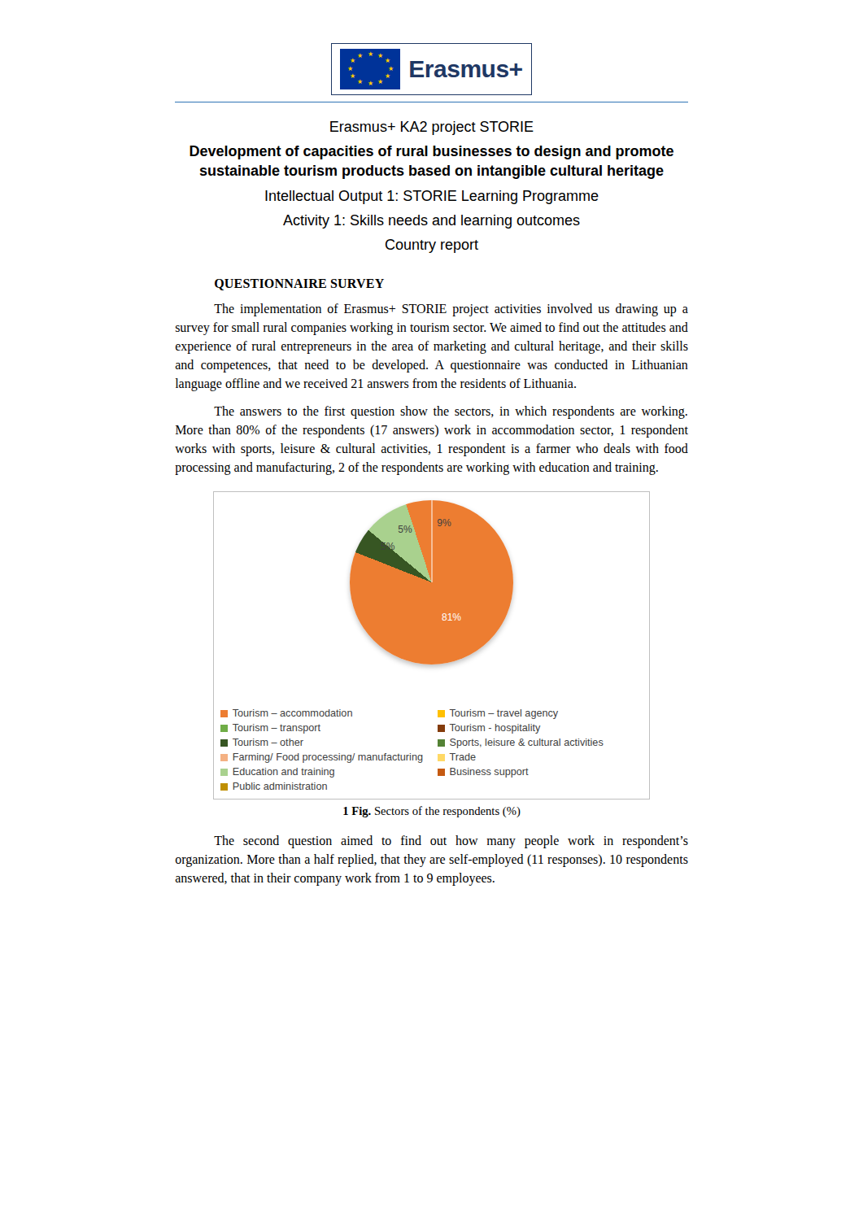★ ★ ★ ★ ★ ★ ★ ★ ★ ★ ★ ★ Erasmus+
Erasmus+ KA2 project STORIE
Development of capacities of rural businesses to design and promote sustainable tourism products based on intangible cultural heritage
Intellectual Output 1: STORIE Learning Programme
Activity 1: Skills needs and learning outcomes
Country report
QUESTIONNAIRE SURVEY
The implementation of Erasmus+ STORIE project activities involved us drawing up a survey for small rural companies working in tourism sector. We aimed to find out the attitudes and experience of rural entrepreneurs in the area of marketing and cultural heritage, and their skills and competences, that need to be developed. A questionnaire was conducted in Lithuanian language offline and we received 21 answers from the residents of Lithuania.
The answers to the first question show the sectors, in which respondents are working. More than 80% of the respondents (17 answers) work in accommodation sector, 1 respondent works with sports, leisure & cultural activities, 1 respondent is a farmer who deals with food processing and manufacturing, 2 of the respondents are working with education and training.
5% 5% 9% 81%
Tourism – accommodation
Tourism – travel agency
Tourism – transport
Tourism - hospitality
Tourism – other
Sports, leisure & cultural activities
Farming/ Food processing/ manufacturing
Trade
Education and training
Business support
Public administration
1 Fig. Sectors of the respondents (%)
The second question aimed to find out how many people work in respondent’s organization. More than a half replied, that they are self-employed (11 responses). 10 respondents answered, that in their company work from 1 to 9 employees.